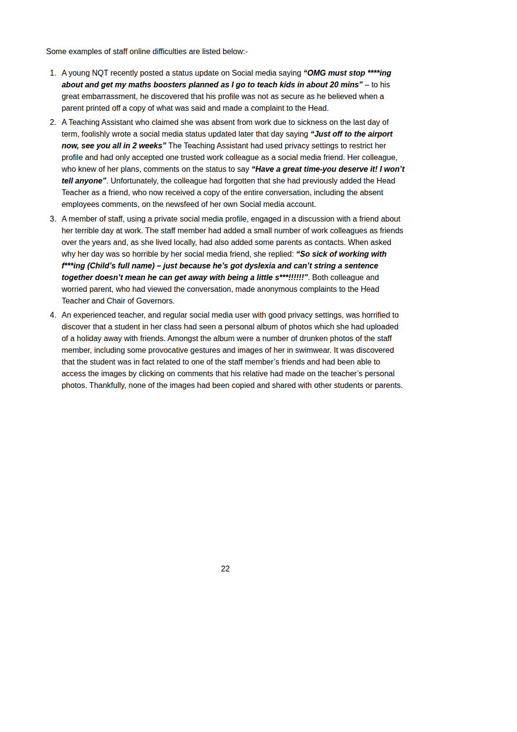Some examples of staff online difficulties are listed below:-
A young NQT recently posted a status update on Social media saying “OMG must stop ****ing about and get my maths boosters planned as I go to teach kids in about 20 mins” – to his great embarrassment, he discovered that his profile was not as secure as he believed when a parent printed off a copy of what was said and made a complaint to the Head.
A Teaching Assistant who claimed she was absent from work due to sickness on the last day of term, foolishly wrote a social media status updated later that day saying “Just off to the airport now, see you all in 2 weeks” The Teaching Assistant had used privacy settings to restrict her profile and had only accepted one trusted work colleague as a social media friend. Her colleague, who knew of her plans, comments on the status to say “Have a great time-you deserve it! I won’t tell anyone”. Unfortunately, the colleague had forgotten that she had previously added the Head Teacher as a friend, who now received a copy of the entire conversation, including the absent employees comments, on the newsfeed of her own Social media account.
A member of staff, using a private social media profile, engaged in a discussion with a friend about her terrible day at work. The staff member had added a small number of work colleagues as friends over the years and, as she lived locally, had also added some parents as contacts. When asked why her day was so horrible by her social media friend, she replied: “So sick of working with f***ing (Child’s full name) – just because he’s got dyslexia and can’t string a sentence together doesn’t mean he can get away with being a little s***!!!!!!”. Both colleague and worried parent, who had viewed the conversation, made anonymous complaints to the Head Teacher and Chair of Governors.
An experienced teacher, and regular social media user with good privacy settings, was horrified to discover that a student in her class had seen a personal album of photos which she had uploaded of a holiday away with friends. Amongst the album were a number of drunken photos of the staff member, including some provocative gestures and images of her in swimwear. It was discovered that the student was in fact related to one of the staff member’s friends and had been able to access the images by clicking on comments that his relative had made on the teacher’s personal photos. Thankfully, none of the images had been copied and shared with other students or parents.
22